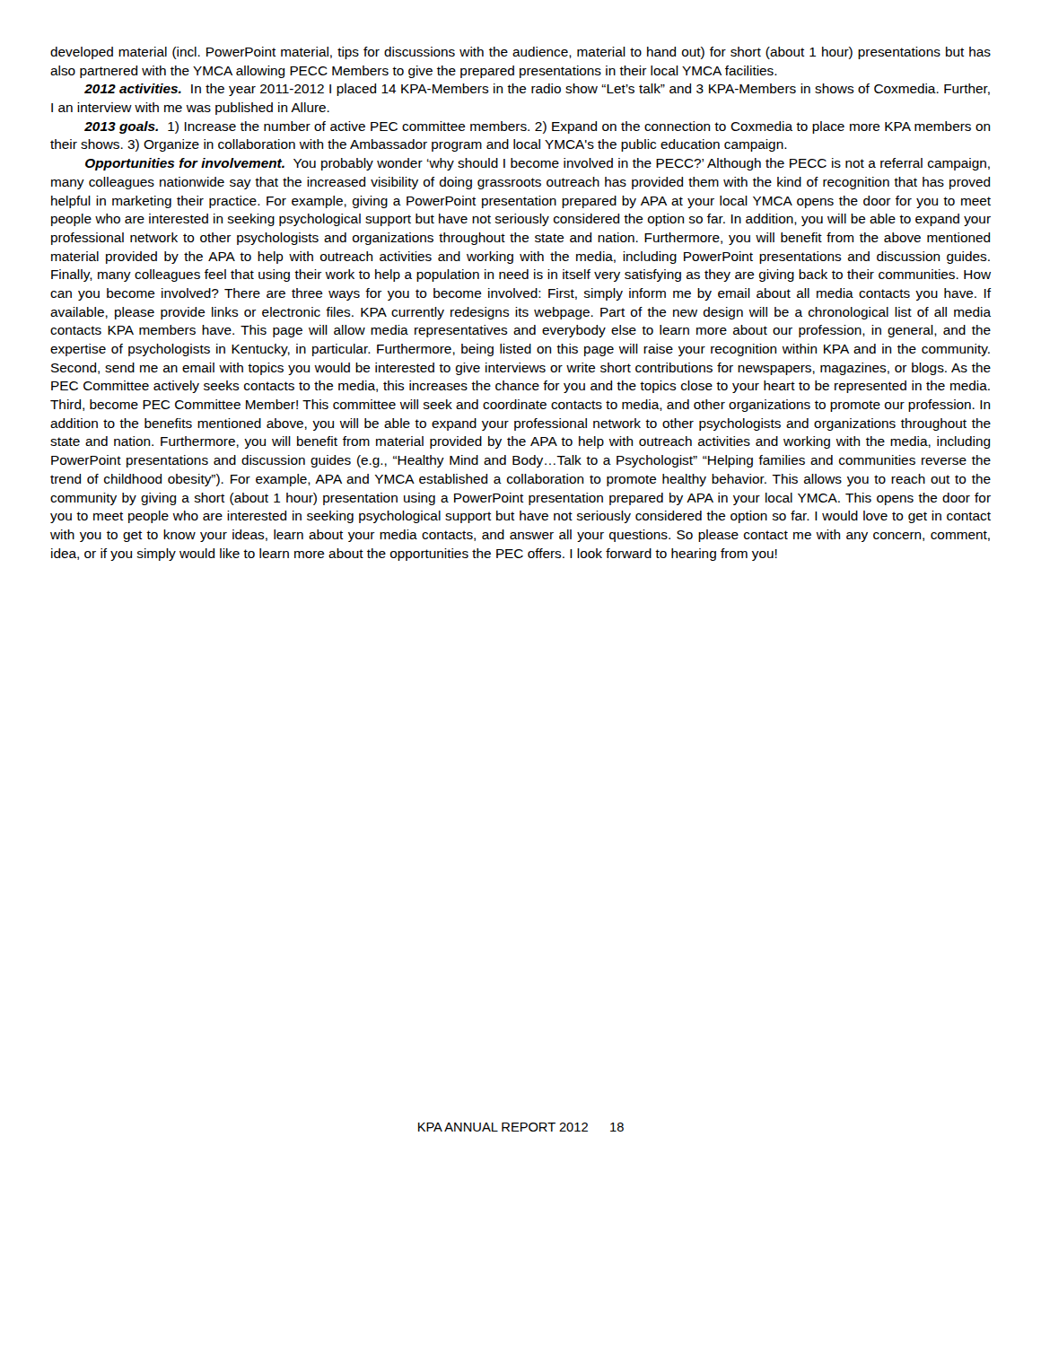developed material (incl. PowerPoint material, tips for discussions with the audience, material to hand out) for short (about 1 hour) presentations but has also partnered with the YMCA allowing PECC Members to give the prepared presentations in their local YMCA facilities.
2012 activities. In the year 2011-2012 I placed 14 KPA-Members in the radio show “Let’s talk” and 3 KPA-Members in shows of Coxmedia. Further, I an interview with me was published in Allure.
2013 goals. 1) Increase the number of active PEC committee members. 2) Expand on the connection to Coxmedia to place more KPA members on their shows. 3) Organize in collaboration with the Ambassador program and local YMCA's the public education campaign.
Opportunities for involvement. You probably wonder ‘why should I become involved in the PECC?’ Although the PECC is not a referral campaign, many colleagues nationwide say that the increased visibility of doing grassroots outreach has provided them with the kind of recognition that has proved helpful in marketing their practice. For example, giving a PowerPoint presentation prepared by APA at your local YMCA opens the door for you to meet people who are interested in seeking psychological support but have not seriously considered the option so far. In addition, you will be able to expand your professional network to other psychologists and organizations throughout the state and nation. Furthermore, you will benefit from the above mentioned material provided by the APA to help with outreach activities and working with the media, including PowerPoint presentations and discussion guides. Finally, many colleagues feel that using their work to help a population in need is in itself very satisfying as they are giving back to their communities. How can you become involved? There are three ways for you to become involved: First, simply inform me by email about all media contacts you have. If available, please provide links or electronic files. KPA currently redesigns its webpage. Part of the new design will be a chronological list of all media contacts KPA members have. This page will allow media representatives and everybody else to learn more about our profession, in general, and the expertise of psychologists in Kentucky, in particular. Furthermore, being listed on this page will raise your recognition within KPA and in the community. Second, send me an email with topics you would be interested to give interviews or write short contributions for newspapers, magazines, or blogs. As the PEC Committee actively seeks contacts to the media, this increases the chance for you and the topics close to your heart to be represented in the media. Third, become PEC Committee Member! This committee will seek and coordinate contacts to media, and other organizations to promote our profession. In addition to the benefits mentioned above, you will be able to expand your professional network to other psychologists and organizations throughout the state and nation. Furthermore, you will benefit from material provided by the APA to help with outreach activities and working with the media, including PowerPoint presentations and discussion guides (e.g., “Healthy Mind and Body…Talk to a Psychologist” “Helping families and communities reverse the trend of childhood obesity”). For example, APA and YMCA established a collaboration to promote healthy behavior. This allows you to reach out to the community by giving a short (about 1 hour) presentation using a PowerPoint presentation prepared by APA in your local YMCA. This opens the door for you to meet people who are interested in seeking psychological support but have not seriously considered the option so far. I would love to get in contact with you to get to know your ideas, learn about your media contacts, and answer all your questions. So please contact me with any concern, comment, idea, or if you simply would like to learn more about the opportunities the PEC offers. I look forward to hearing from you!
KPA ANNUAL REPORT 2012 18